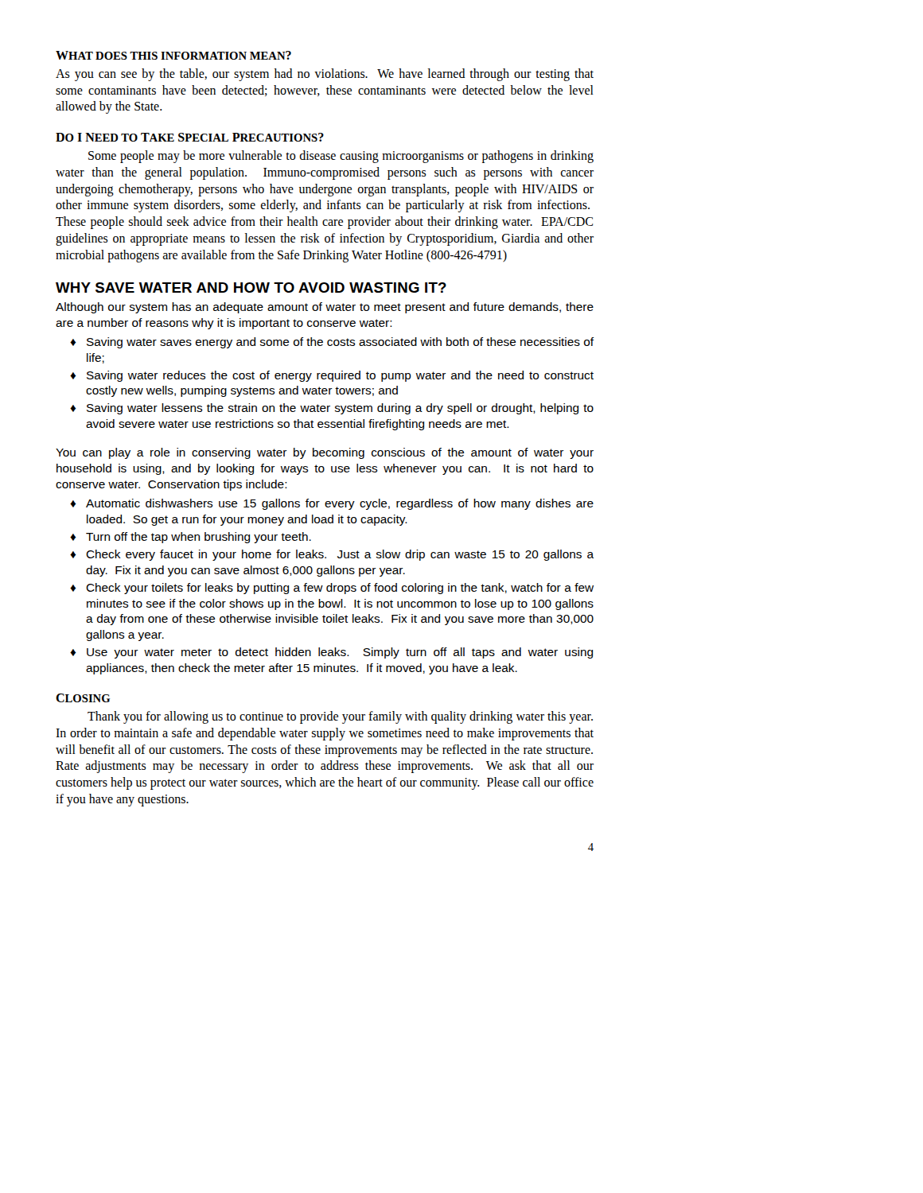WHAT DOES THIS INFORMATION MEAN?
As you can see by the table, our system had no violations. We have learned through our testing that some contaminants have been detected; however, these contaminants were detected below the level allowed by the State.
DO I NEED TO TAKE SPECIAL PRECAUTIONS?
Some people may be more vulnerable to disease causing microorganisms or pathogens in drinking water than the general population. Immuno-compromised persons such as persons with cancer undergoing chemotherapy, persons who have undergone organ transplants, people with HIV/AIDS or other immune system disorders, some elderly, and infants can be particularly at risk from infections. These people should seek advice from their health care provider about their drinking water. EPA/CDC guidelines on appropriate means to lessen the risk of infection by Cryptosporidium, Giardia and other microbial pathogens are available from the Safe Drinking Water Hotline (800-426-4791)
WHY SAVE WATER AND HOW TO AVOID WASTING IT?
Although our system has an adequate amount of water to meet present and future demands, there are a number of reasons why it is important to conserve water:
Saving water saves energy and some of the costs associated with both of these necessities of life;
Saving water reduces the cost of energy required to pump water and the need to construct costly new wells, pumping systems and water towers; and
Saving water lessens the strain on the water system during a dry spell or drought, helping to avoid severe water use restrictions so that essential firefighting needs are met.
You can play a role in conserving water by becoming conscious of the amount of water your household is using, and by looking for ways to use less whenever you can. It is not hard to conserve water. Conservation tips include:
Automatic dishwashers use 15 gallons for every cycle, regardless of how many dishes are loaded. So get a run for your money and load it to capacity.
Turn off the tap when brushing your teeth.
Check every faucet in your home for leaks. Just a slow drip can waste 15 to 20 gallons a day. Fix it and you can save almost 6,000 gallons per year.
Check your toilets for leaks by putting a few drops of food coloring in the tank, watch for a few minutes to see if the color shows up in the bowl. It is not uncommon to lose up to 100 gallons a day from one of these otherwise invisible toilet leaks. Fix it and you save more than 30,000 gallons a year.
Use your water meter to detect hidden leaks. Simply turn off all taps and water using appliances, then check the meter after 15 minutes. If it moved, you have a leak.
CLOSING
Thank you for allowing us to continue to provide your family with quality drinking water this year. In order to maintain a safe and dependable water supply we sometimes need to make improvements that will benefit all of our customers. The costs of these improvements may be reflected in the rate structure. Rate adjustments may be necessary in order to address these improvements. We ask that all our customers help us protect our water sources, which are the heart of our community. Please call our office if you have any questions.
4